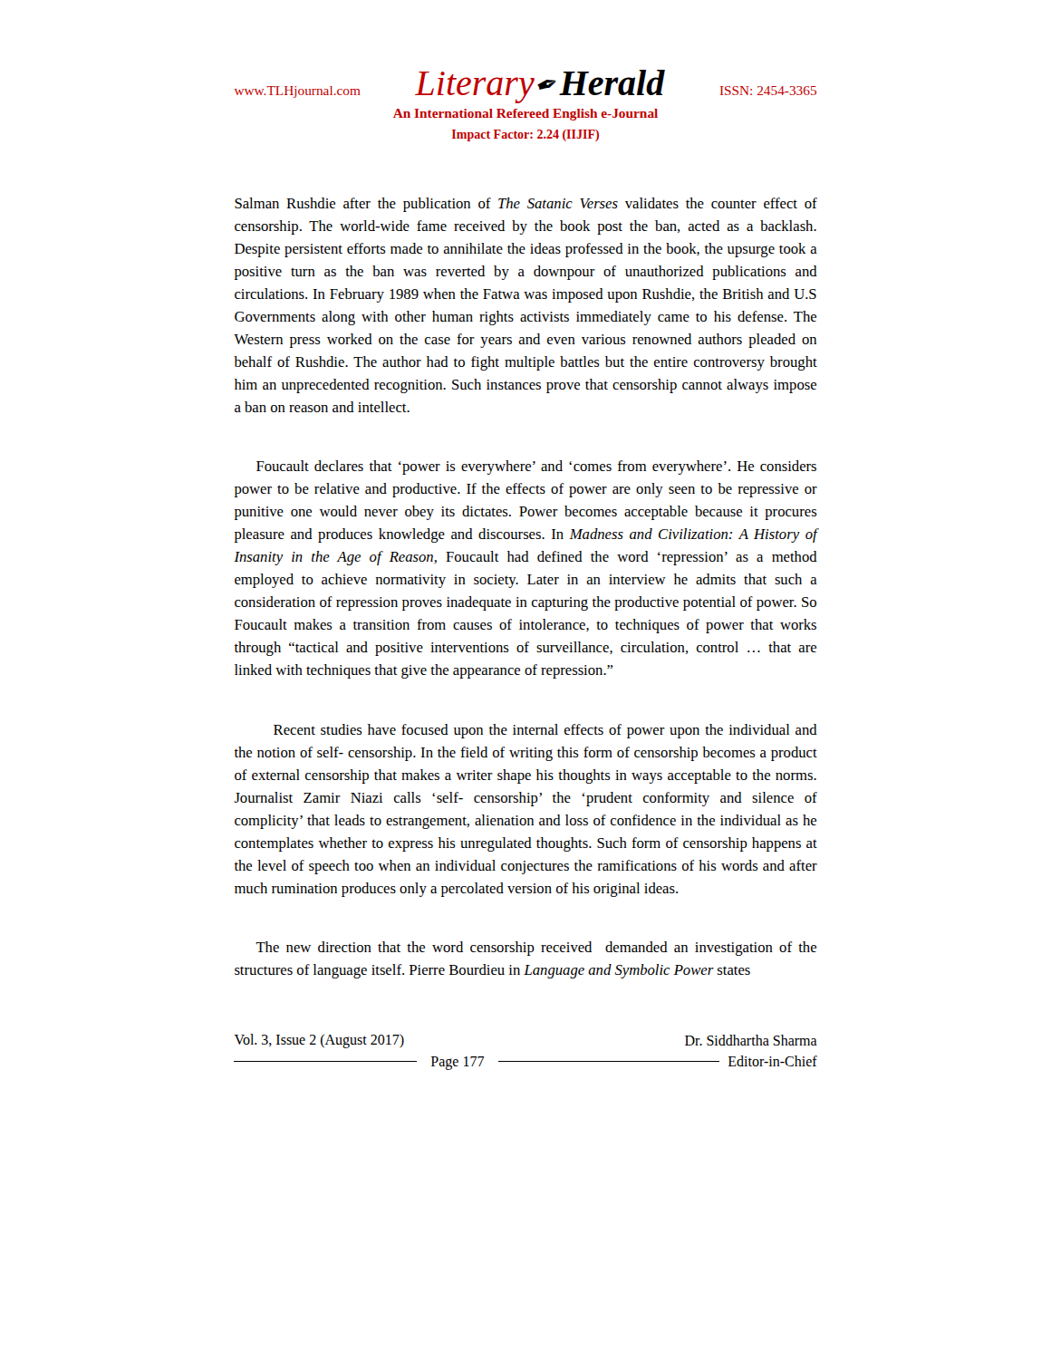www.TLHjournal.com
Literary✒Herald
ISSN: 2454-3365
An International Refereed English e-Journal
Impact Factor: 2.24 (IIJIF)
Salman Rushdie after the publication of The Satanic Verses validates the counter effect of censorship. The world-wide fame received by the book post the ban, acted as a backlash. Despite persistent efforts made to annihilate the ideas professed in the book, the upsurge took a positive turn as the ban was reverted by a downpour of unauthorized publications and circulations. In February 1989 when the Fatwa was imposed upon Rushdie, the British and U.S Governments along with other human rights activists immediately came to his defense. The Western press worked on the case for years and even various renowned authors pleaded on behalf of Rushdie. The author had to fight multiple battles but the entire controversy brought him an unprecedented recognition. Such instances prove that censorship cannot always impose a ban on reason and intellect.
Foucault declares that ‘power is everywhere’ and ‘comes from everywhere’. He considers power to be relative and productive. If the effects of power are only seen to be repressive or punitive one would never obey its dictates. Power becomes acceptable because it procures pleasure and produces knowledge and discourses. In Madness and Civilization: A History of Insanity in the Age of Reason, Foucault had defined the word ‘repression’ as a method employed to achieve normativity in society. Later in an interview he admits that such a consideration of repression proves inadequate in capturing the productive potential of power. So Foucault makes a transition from causes of intolerance, to techniques of power that works through “tactical and positive interventions of surveillance, circulation, control … that are linked with techniques that give the appearance of repression.”
Recent studies have focused upon the internal effects of power upon the individual and the notion of self- censorship. In the field of writing this form of censorship becomes a product of external censorship that makes a writer shape his thoughts in ways acceptable to the norms. Journalist Zamir Niazi calls ‘self- censorship’ the ‘prudent conformity and silence of complicity’ that leads to estrangement, alienation and loss of confidence in the individual as he contemplates whether to express his unregulated thoughts. Such form of censorship happens at the level of speech too when an individual conjectures the ramifications of his words and after much rumination produces only a percolated version of his original ideas.
The new direction that the word censorship received demanded an investigation of the structures of language itself. Pierre Bourdieu in Language and Symbolic Power states
Vol. 3, Issue 2 (August 2017)
Dr. Siddhartha Sharma
Page 177
Editor-in-Chief